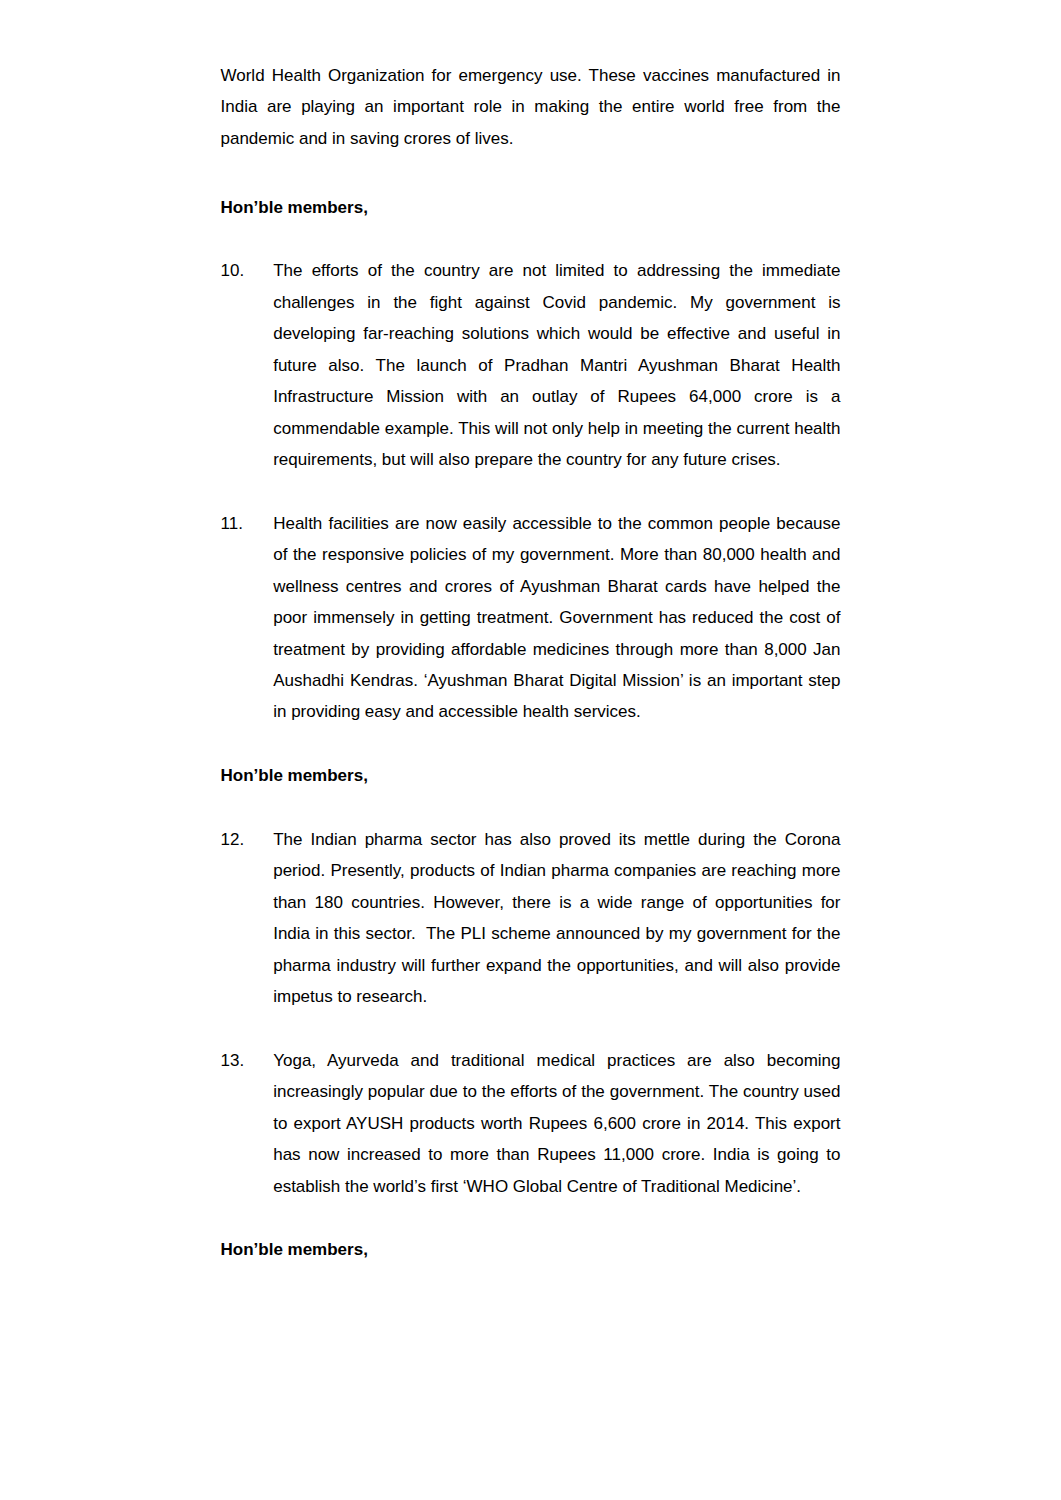World Health Organization for emergency use. These vaccines manufactured in India are playing an important role in making the entire world free from the pandemic and in saving crores of lives.
Hon’ble members,
10. The efforts of the country are not limited to addressing the immediate challenges in the fight against Covid pandemic. My government is developing far-reaching solutions which would be effective and useful in future also. The launch of Pradhan Mantri Ayushman Bharat Health Infrastructure Mission with an outlay of Rupees 64,000 crore is a commendable example. This will not only help in meeting the current health requirements, but will also prepare the country for any future crises.
11. Health facilities are now easily accessible to the common people because of the responsive policies of my government. More than 80,000 health and wellness centres and crores of Ayushman Bharat cards have helped the poor immensely in getting treatment. Government has reduced the cost of treatment by providing affordable medicines through more than 8,000 Jan Aushadhi Kendras. ‘Ayushman Bharat Digital Mission’ is an important step in providing easy and accessible health services.
Hon’ble members,
12. The Indian pharma sector has also proved its mettle during the Corona period. Presently, products of Indian pharma companies are reaching more than 180 countries. However, there is a wide range of opportunities for India in this sector. The PLI scheme announced by my government for the pharma industry will further expand the opportunities, and will also provide impetus to research.
13. Yoga, Ayurveda and traditional medical practices are also becoming increasingly popular due to the efforts of the government. The country used to export AYUSH products worth Rupees 6,600 crore in 2014. This export has now increased to more than Rupees 11,000 crore. India is going to establish the world’s first ‘WHO Global Centre of Traditional Medicine’.
Hon’ble members,